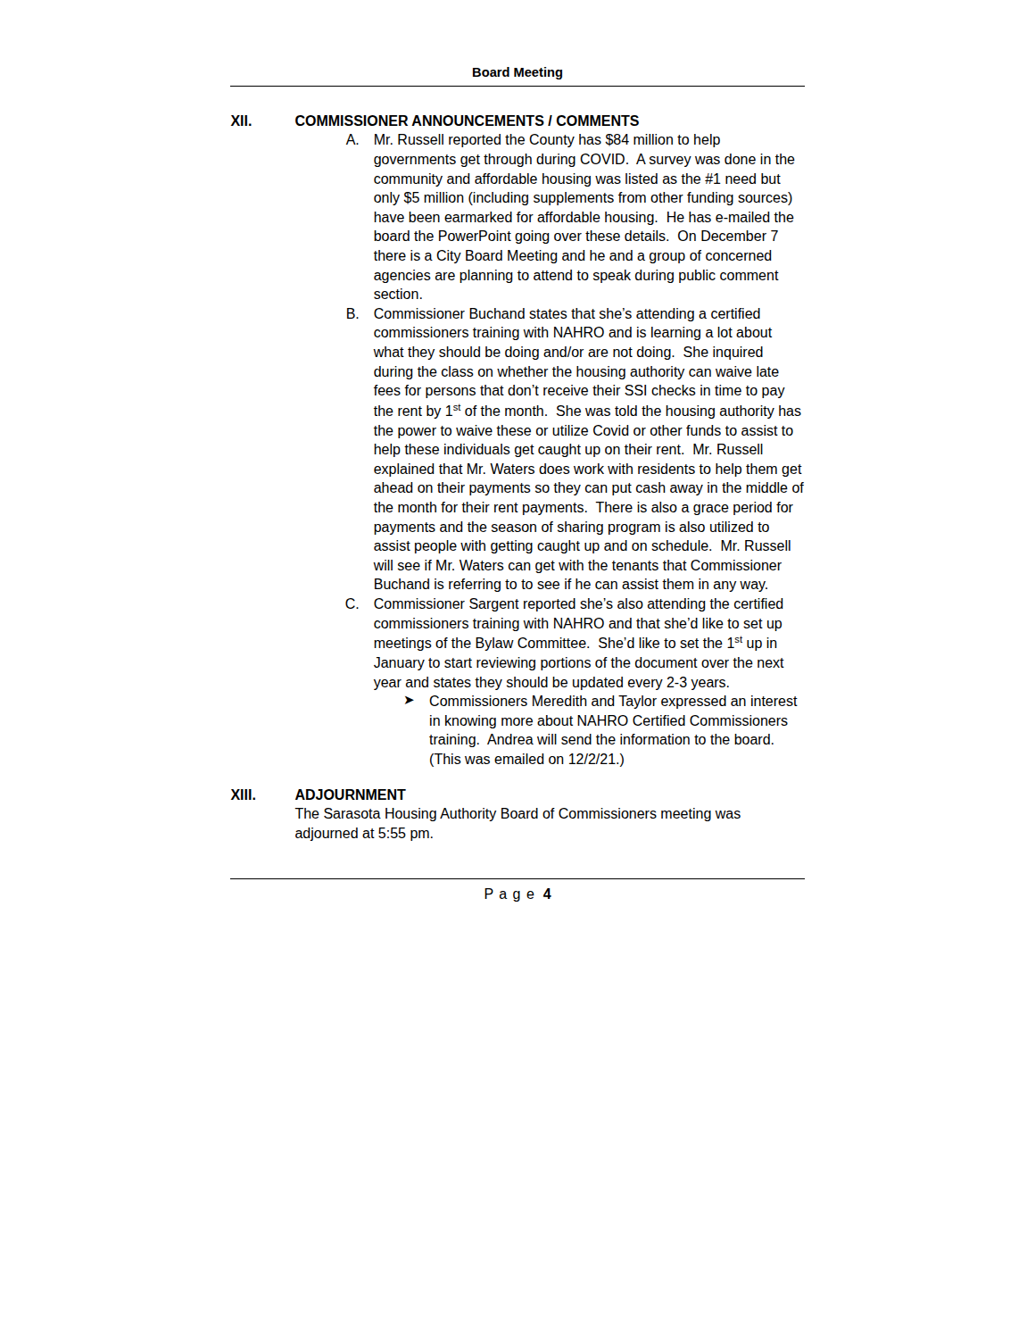Board Meeting
XII.
COMMISSIONER ANNOUNCEMENTS / COMMENTS
Mr. Russell reported the County has $84 million to help governments get through during COVID. A survey was done in the community and affordable housing was listed as the #1 need but only $5 million (including supplements from other funding sources) have been earmarked for affordable housing. He has e-mailed the board the PowerPoint going over these details. On December 7 there is a City Board Meeting and he and a group of concerned agencies are planning to attend to speak during public comment section.
Commissioner Buchand states that she’s attending a certified commissioners training with NAHRO and is learning a lot about what they should be doing and/or are not doing. She inquired during the class on whether the housing authority can waive late fees for persons that don’t receive their SSI checks in time to pay the rent by 1st of the month. She was told the housing authority has the power to waive these or utilize Covid or other funds to assist to help these individuals get caught up on their rent. Mr. Russell explained that Mr. Waters does work with residents to help them get ahead on their payments so they can put cash away in the middle of the month for their rent payments. There is also a grace period for payments and the season of sharing program is also utilized to assist people with getting caught up and on schedule. Mr. Russell will see if Mr. Waters can get with the tenants that Commissioner Buchand is referring to to see if he can assist them in any way.
Commissioner Sargent reported she’s also attending the certified commissioners training with NAHRO and that she’d like to set up meetings of the Bylaw Committee. She’d like to set the 1st up in January to start reviewing portions of the document over the next year and states they should be updated every 2-3 years.
Commissioners Meredith and Taylor expressed an interest in knowing more about NAHRO Certified Commissioners training. Andrea will send the information to the board. (This was emailed on 12/2/21.)
XIII.
ADJOURNMENT
The Sarasota Housing Authority Board of Commissioners meeting was adjourned at 5:55 pm.
P a g e 4